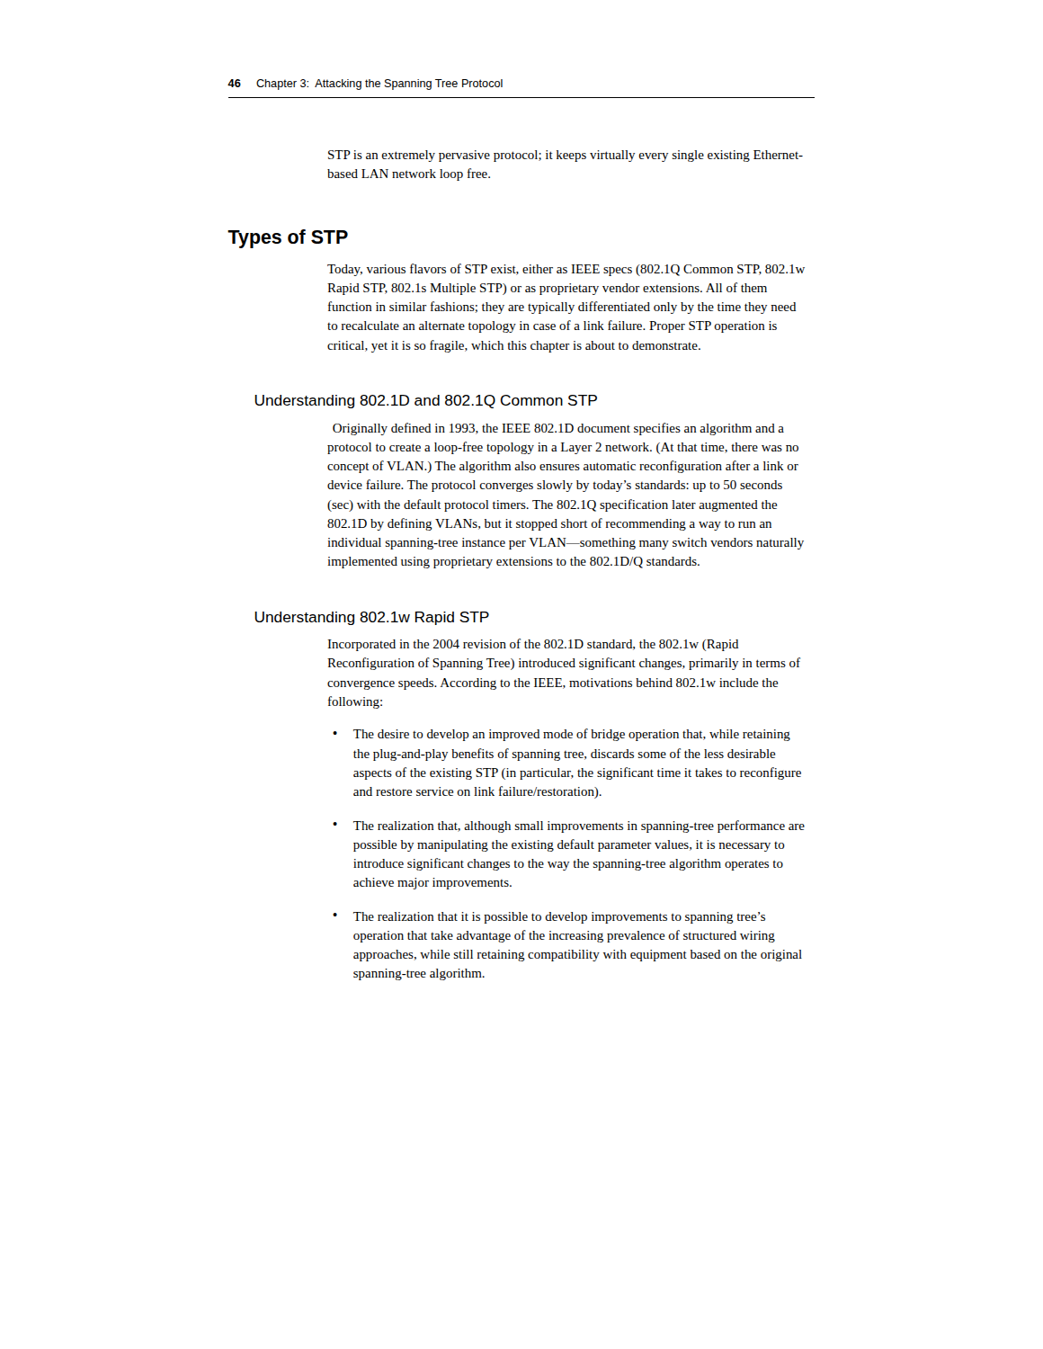46 Chapter 3: Attacking the Spanning Tree Protocol
STP is an extremely pervasive protocol; it keeps virtually every single existing Ethernet-based LAN network loop free.
Types of STP
Today, various flavors of STP exist, either as IEEE specs (802.1Q Common STP, 802.1w Rapid STP, 802.1s Multiple STP) or as proprietary vendor extensions. All of them function in similar fashions; they are typically differentiated only by the time they need to recalculate an alternate topology in case of a link failure. Proper STP operation is critical, yet it is so fragile, which this chapter is about to demonstrate.
Understanding 802.1D and 802.1Q Common STP
Originally defined in 1993, the IEEE 802.1D document specifies an algorithm and a protocol to create a loop-free topology in a Layer 2 network. (At that time, there was no concept of VLAN.) The algorithm also ensures automatic reconfiguration after a link or device failure. The protocol converges slowly by today’s standards: up to 50 seconds (sec) with the default protocol timers. The 802.1Q specification later augmented the 802.1D by defining VLANs, but it stopped short of recommending a way to run an individual spanning-tree instance per VLAN—something many switch vendors naturally implemented using proprietary extensions to the 802.1D/Q standards.
Understanding 802.1w Rapid STP
Incorporated in the 2004 revision of the 802.1D standard, the 802.1w (Rapid Reconfiguration of Spanning Tree) introduced significant changes, primarily in terms of convergence speeds. According to the IEEE, motivations behind 802.1w include the following:
The desire to develop an improved mode of bridge operation that, while retaining the plug-and-play benefits of spanning tree, discards some of the less desirable aspects of the existing STP (in particular, the significant time it takes to reconfigure and restore service on link failure/restoration).
The realization that, although small improvements in spanning-tree performance are possible by manipulating the existing default parameter values, it is necessary to introduce significant changes to the way the spanning-tree algorithm operates to achieve major improvements.
The realization that it is possible to develop improvements to spanning tree’s operation that take advantage of the increasing prevalence of structured wiring approaches, while still retaining compatibility with equipment based on the original spanning-tree algorithm.